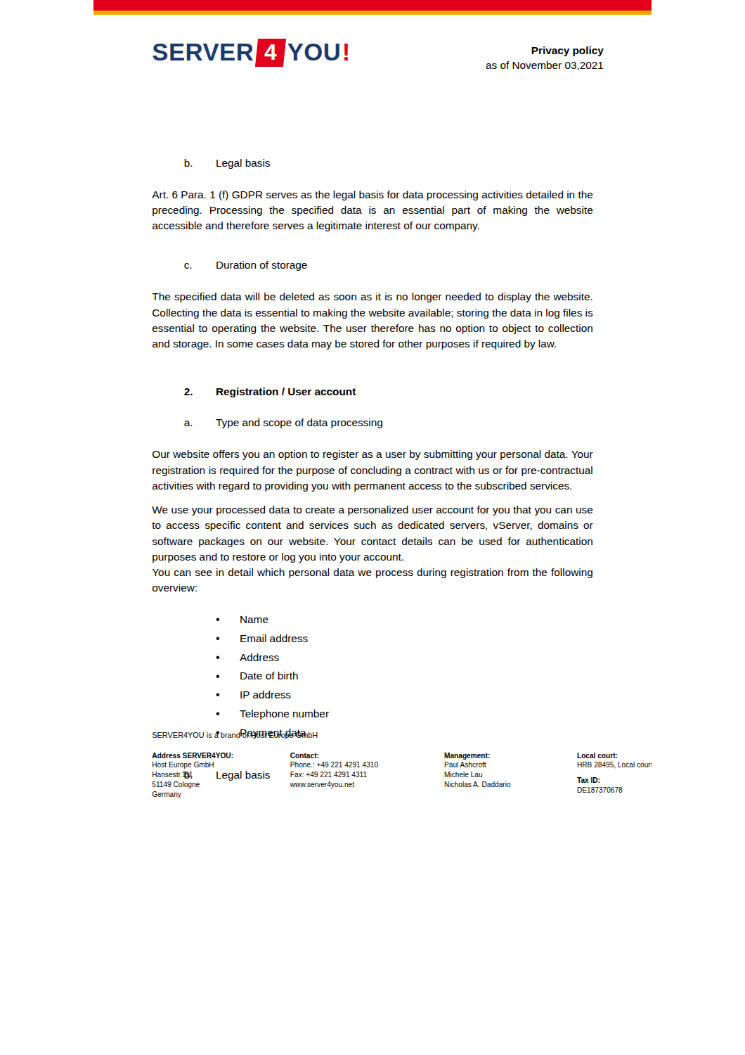SERVER 4 YOU!
Privacy policy
as of November 03,2021
b.
Legal basis
Art. 6 Para. 1 (f) GDPR serves as the legal basis for data processing activities detailed in the preceding. Processing the specified data is an essential part of making the website accessible and therefore serves a legitimate interest of our company.
c.
Duration of storage
The specified data will be deleted as soon as it is no longer needed to display the website. Collecting the data is essential to making the website available; storing the data in log files is essential to operating the website. The user therefore has no option to object to collection and storage. In some cases data may be stored for other purposes if required by law.
2.
Registration / User account
a.
Type and scope of data processing
Our website offers you an option to register as a user by submitting your personal data. Your registration is required for the purpose of concluding a contract with us or for pre-contractual activities with regard to providing you with permanent access to the subscribed services.
We use your processed data to create a personalized user account for you that you can use to access specific content and services such as dedicated servers, vServer, domains or software packages on our website. Your contact details can be used for authentication purposes and to restore or log you into your account.
You can see in detail which personal data we process during registration from the following overview:
Name
Email address
Address
Date of birth
IP address
Telephone number
Payment data
b.
Legal basis
SERVER4YOU is a brand of Host Europe GmbH
Address SERVER4YOU:
Host Europe GmbH
Hansestr.111
51149 Cologne
Germany
Contact:
Phone.: +49 221 4291 4310
Fax: +49 221 4291 4311
www.server4you.net
Management:
Paul Ashcroft
Michele Lau
Nicholas A. Daddario
Local court:
HRB 28495, Local court Cologne
Tax ID:
DE187370678